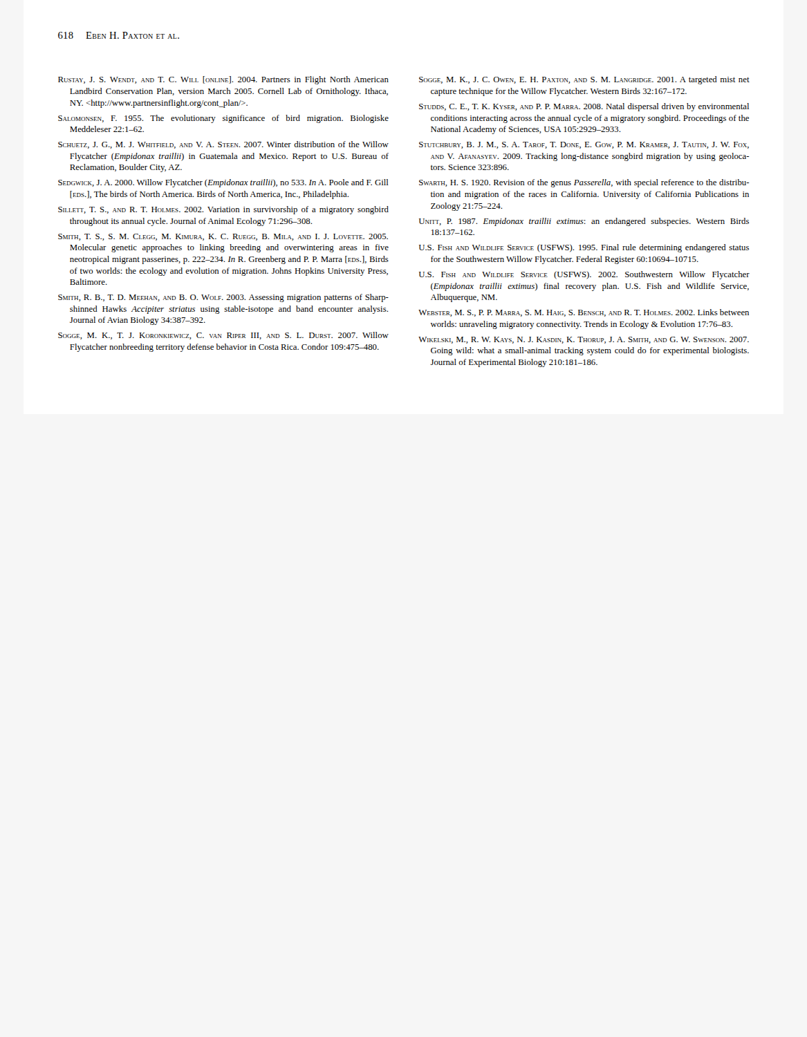618 Eben H. Paxton et al.
Rustay, J. S. Wendt, and T. C. Will [online]. 2004. Partners in Flight North American Landbird Conservation Plan, version March 2005. Cornell Lab of Ornithology. Ithaca, NY. <http://www.partnersinflight.org/cont_plan/>.
Salomonsen, F. 1955. The evolutionary significance of bird migration. Biologiske Meddeleser 22:1–62.
Schuetz, J. G., M. J. Whitfield, and V. A. Steen. 2007. Winter distribution of the Willow Flycatcher (Empidonax traillii) in Guatemala and Mexico. Report to U.S. Bureau of Reclamation, Boulder City, AZ.
Sedgwick, J. A. 2000. Willow Flycatcher (Empidonax traillii), no 533. In A. Poole and F. Gill [eds.], The birds of North America. Birds of North America, Inc., Philadelphia.
Sillett, T. S., and R. T. Holmes. 2002. Variation in survivorship of a migratory songbird throughout its annual cycle. Journal of Animal Ecology 71:296–308.
Smith, T. S., S. M. Clegg, M. Kimura, K. C. Ruegg, B. Mila, and I. J. Lovette. 2005. Molecular genetic approaches to linking breeding and overwintering areas in five neotropical migrant passerines, p. 222–234. In R. Greenberg and P. P. Marra [eds.], Birds of two worlds: the ecology and evolution of migration. Johns Hopkins University Press, Baltimore.
Smith, R. B., T. D. Meehan, and B. O. Wolf. 2003. Assessing migration patterns of Sharp-shinned Hawks Accipiter striatus using stable-isotope and band encounter analysis. Journal of Avian Biology 34:387–392.
Sogge, M. K., T. J. Koronkiewicz, C. van Riper III, and S. L. Durst. 2007. Willow Flycatcher nonbreeding territory defense behavior in Costa Rica. Condor 109:475–480.
Sogge, M. K., J. C. Owen, E. H. Paxton, and S. M. Langridge. 2001. A targeted mist net capture technique for the Willow Flycatcher. Western Birds 32:167–172.
Studds, C. E., T. K. Kyser, and P. P. Marra. 2008. Natal dispersal driven by environmental conditions interacting across the annual cycle of a migratory songbird. Proceedings of the National Academy of Sciences, USA 105:2929–2933.
Stutchbury, B. J. M., S. A. Tarof, T. Done, E. Gow, P. M. Kramer, J. Tautin, J. W. Fox, and V. Afanasyev. 2009. Tracking long-distance songbird migration by using geolocators. Science 323:896.
Swarth, H. S. 1920. Revision of the genus Passerella, with special reference to the distribution and migration of the races in California. University of California Publications in Zoology 21:75–224.
Unitt, P. 1987. Empidonax traillii extimus: an endangered subspecies. Western Birds 18:137–162.
U.S. Fish and Wildlife Service (USFWS). 1995. Final rule determining endangered status for the Southwestern Willow Flycatcher. Federal Register 60:10694–10715.
U.S. Fish and Wildlife Service (USFWS). 2002. Southwestern Willow Flycatcher (Empidonax traillii extimus) final recovery plan. U.S. Fish and Wildlife Service, Albuquerque, NM.
Webster, M. S., P. P. Marra, S. M. Haig, S. Bensch, and R. T. Holmes. 2002. Links between worlds: unraveling migratory connectivity. Trends in Ecology & Evolution 17:76–83.
Wikelski, M., R. W. Kays, N. J. Kasdin, K. Thorup, J. A. Smith, and G. W. Swenson. 2007. Going wild: what a small-animal tracking system could do for experimental biologists. Journal of Experimental Biology 210:181–186.